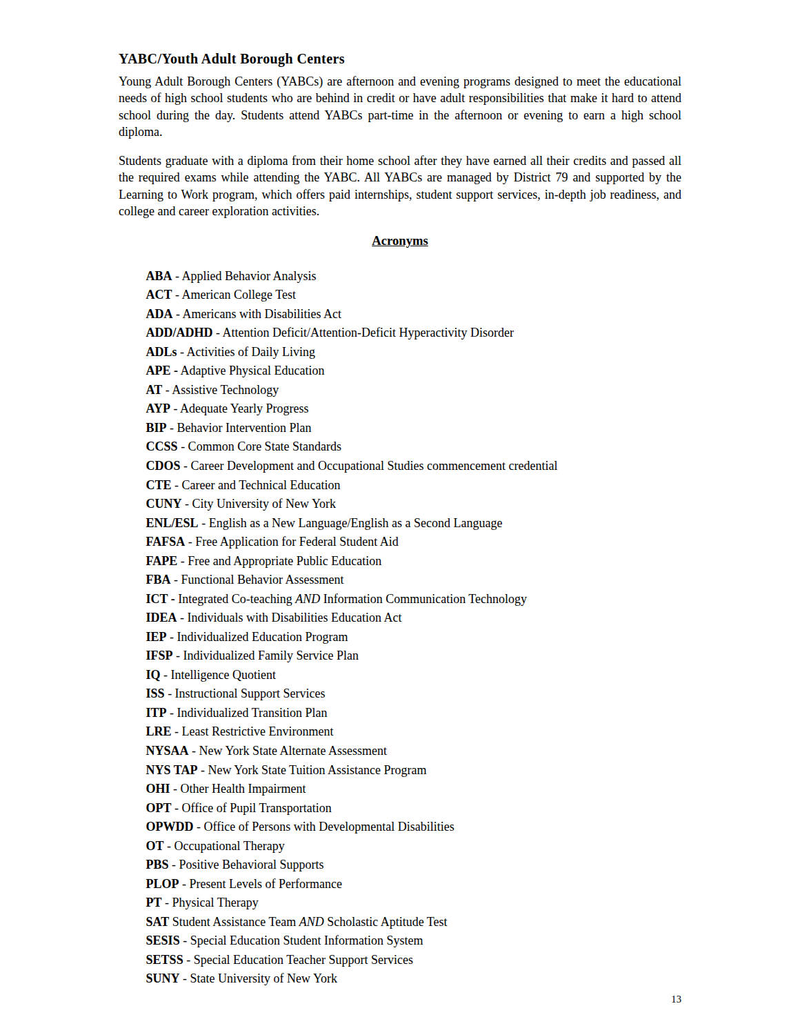YABC/Youth Adult Borough Centers
Young Adult Borough Centers (YABCs) are afternoon and evening programs designed to meet the educational needs of high school students who are behind in credit or have adult responsibilities that make it hard to attend school during the day. Students attend YABCs part-time in the afternoon or evening to earn a high school diploma.
Students graduate with a diploma from their home school after they have earned all their credits and passed all the required exams while attending the YABC. All YABCs are managed by District 79 and supported by the Learning to Work program, which offers paid internships, student support services, in-depth job readiness, and college and career exploration activities.
Acronyms
ABA - Applied Behavior Analysis
ACT - American College Test
ADA - Americans with Disabilities Act
ADD/ADHD - Attention Deficit/Attention-Deficit Hyperactivity Disorder
ADLs - Activities of Daily Living
APE - Adaptive Physical Education
AT - Assistive Technology
AYP - Adequate Yearly Progress
BIP - Behavior Intervention Plan
CCSS - Common Core State Standards
CDOS - Career Development and Occupational Studies commencement credential
CTE - Career and Technical Education
CUNY - City University of New York
ENL/ESL - English as a New Language/English as a Second Language
FAFSA - Free Application for Federal Student Aid
FAPE - Free and Appropriate Public Education
FBA - Functional Behavior Assessment
ICT - Integrated Co-teaching AND Information Communication Technology
IDEA - Individuals with Disabilities Education Act
IEP - Individualized Education Program
IFSP - Individualized Family Service Plan
IQ - Intelligence Quotient
ISS - Instructional Support Services
ITP - Individualized Transition Plan
LRE - Least Restrictive Environment
NYSAA - New York State Alternate Assessment
NYS TAP - New York State Tuition Assistance Program
OHI - Other Health Impairment
OPT - Office of Pupil Transportation
OPWDD - Office of Persons with Developmental Disabilities
OT - Occupational Therapy
PBS - Positive Behavioral Supports
PLOP - Present Levels of Performance
PT - Physical Therapy
SAT Student Assistance Team AND Scholastic Aptitude Test
SESIS - Special Education Student Information System
SETSS - Special Education Teacher Support Services
SUNY - State University of New York
13